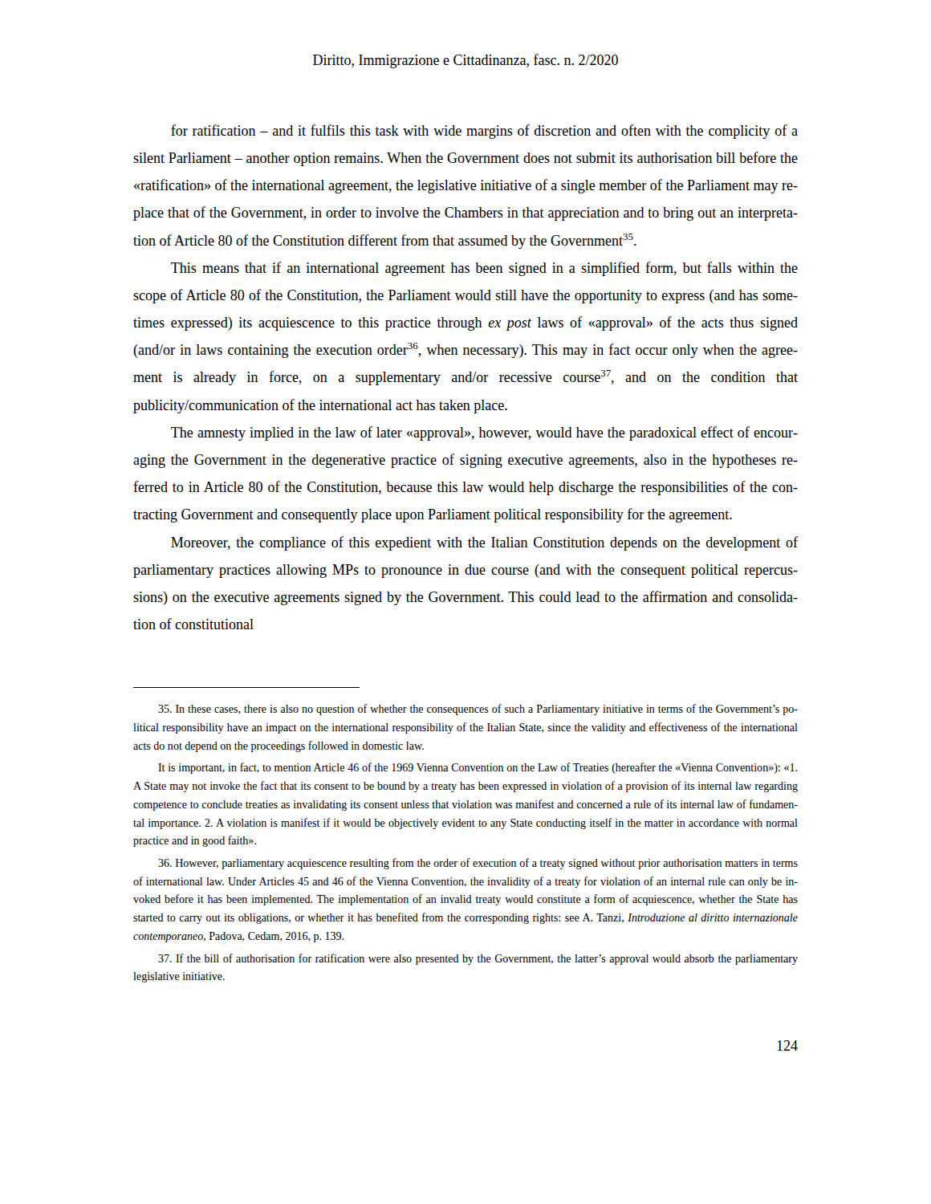Diritto, Immigrazione e Cittadinanza, fasc. n. 2/2020
for ratification – and it fulfils this task with wide margins of discretion and often with the complicity of a silent Parliament – another option remains. When the Government does not submit its authorisation bill before the «ratification» of the international agreement, the legislative initiative of a single member of the Parliament may replace that of the Government, in order to involve the Chambers in that appreciation and to bring out an interpretation of Article 80 of the Constitution different from that assumed by the Government35.
This means that if an international agreement has been signed in a simplified form, but falls within the scope of Article 80 of the Constitution, the Parliament would still have the opportunity to express (and has sometimes expressed) its acquiescence to this practice through ex post laws of «approval» of the acts thus signed (and/or in laws containing the execution order36, when necessary). This may in fact occur only when the agreement is already in force, on a supplementary and/or recessive course37, and on the condition that publicity/communication of the international act has taken place.
The amnesty implied in the law of later «approval», however, would have the paradoxical effect of encouraging the Government in the degenerative practice of signing executive agreements, also in the hypotheses referred to in Article 80 of the Constitution, because this law would help discharge the responsibilities of the contracting Government and consequently place upon Parliament political responsibility for the agreement.
Moreover, the compliance of this expedient with the Italian Constitution depends on the development of parliamentary practices allowing MPs to pronounce in due course (and with the consequent political repercussions) on the executive agreements signed by the Government. This could lead to the affirmation and consolidation of constitutional
35. In these cases, there is also no question of whether the consequences of such a Parliamentary initiative in terms of the Government’s political responsibility have an impact on the international responsibility of the Italian State, since the validity and effectiveness of the international acts do not depend on the proceedings followed in domestic law.
It is important, in fact, to mention Article 46 of the 1969 Vienna Convention on the Law of Treaties (hereafter the «Vienna Convention»): «1. A State may not invoke the fact that its consent to be bound by a treaty has been expressed in violation of a provision of its internal law regarding competence to conclude treaties as invalidating its consent unless that violation was manifest and concerned a rule of its internal law of fundamental importance. 2. A violation is manifest if it would be objectively evident to any State conducting itself in the matter in accordance with normal practice and in good faith».
36. However, parliamentary acquiescence resulting from the order of execution of a treaty signed without prior authorisation matters in terms of international law. Under Articles 45 and 46 of the Vienna Convention, the invalidity of a treaty for violation of an internal rule can only be invoked before it has been implemented. The implementation of an invalid treaty would constitute a form of acquiescence, whether the State has started to carry out its obligations, or whether it has benefited from the corresponding rights: see A. Tanzi, Introduzione al diritto internazionale contemporaneo, Padova, Cedam, 2016, p. 139.
37. If the bill of authorisation for ratification were also presented by the Government, the latter’s approval would absorb the parliamentary legislative initiative.
124